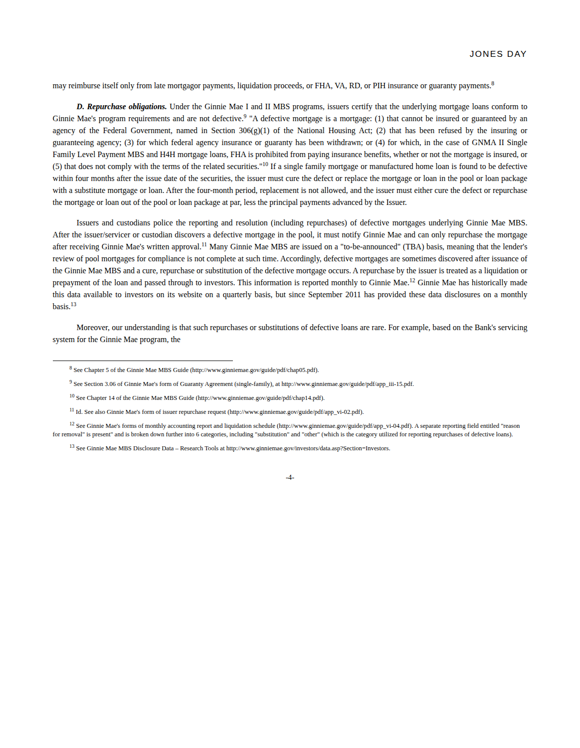JONES DAY
may reimburse itself only from late mortgagor payments, liquidation proceeds, or FHA, VA, RD, or PIH insurance or guaranty payments.8
D. Repurchase obligations. Under the Ginnie Mae I and II MBS programs, issuers certify that the underlying mortgage loans conform to Ginnie Mae's program requirements and are not defective.9 "A defective mortgage is a mortgage: (1) that cannot be insured or guaranteed by an agency of the Federal Government, named in Section 306(g)(1) of the National Housing Act; (2) that has been refused by the insuring or guaranteeing agency; (3) for which federal agency insurance or guaranty has been withdrawn; or (4) for which, in the case of GNMA II Single Family Level Payment MBS and H4H mortgage loans, FHA is prohibited from paying insurance benefits, whether or not the mortgage is insured, or (5) that does not comply with the terms of the related securities."10 If a single family mortgage or manufactured home loan is found to be defective within four months after the issue date of the securities, the issuer must cure the defect or replace the mortgage or loan in the pool or loan package with a substitute mortgage or loan. After the four-month period, replacement is not allowed, and the issuer must either cure the defect or repurchase the mortgage or loan out of the pool or loan package at par, less the principal payments advanced by the Issuer.
Issuers and custodians police the reporting and resolution (including repurchases) of defective mortgages underlying Ginnie Mae MBS. After the issuer/servicer or custodian discovers a defective mortgage in the pool, it must notify Ginnie Mae and can only repurchase the mortgage after receiving Ginnie Mae's written approval.11 Many Ginnie Mae MBS are issued on a "to-be-announced" (TBA) basis, meaning that the lender's review of pool mortgages for compliance is not complete at such time. Accordingly, defective mortgages are sometimes discovered after issuance of the Ginnie Mae MBS and a cure, repurchase or substitution of the defective mortgage occurs. A repurchase by the issuer is treated as a liquidation or prepayment of the loan and passed through to investors. This information is reported monthly to Ginnie Mae.12 Ginnie Mae has historically made this data available to investors on its website on a quarterly basis, but since September 2011 has provided these data disclosures on a monthly basis.13
Moreover, our understanding is that such repurchases or substitutions of defective loans are rare. For example, based on the Bank's servicing system for the Ginnie Mae program, the
8 See Chapter 5 of the Ginnie Mae MBS Guide (http://www.ginniemae.gov/guide/pdf/chap05.pdf).
9 See Section 3.06 of Ginnie Mae's form of Guaranty Agreement (single-family), at http://www.ginniemae.gov/guide/pdf/app_iii-15.pdf.
10 See Chapter 14 of the Ginnie Mae MBS Guide (http://www.ginniemae.gov/guide/pdf/chap14.pdf).
11 Id. See also Ginnie Mae's form of issuer repurchase request (http://www.ginniemae.gov/guide/pdf/app_vi-02.pdf).
12 See Ginnie Mae's forms of monthly accounting report and liquidation schedule (http://www.ginniemae.gov/guide/pdf/app_vi-04.pdf). A separate reporting field entitled "reason for removal" is present" and is broken down further into 6 categories, including "substitution" and "other" (which is the category utilized for reporting repurchases of defective loans).
13 See Ginnie Mae MBS Disclosure Data – Research Tools at http://www.ginniemae.gov/investors/data.asp?Section=Investors.
-4-